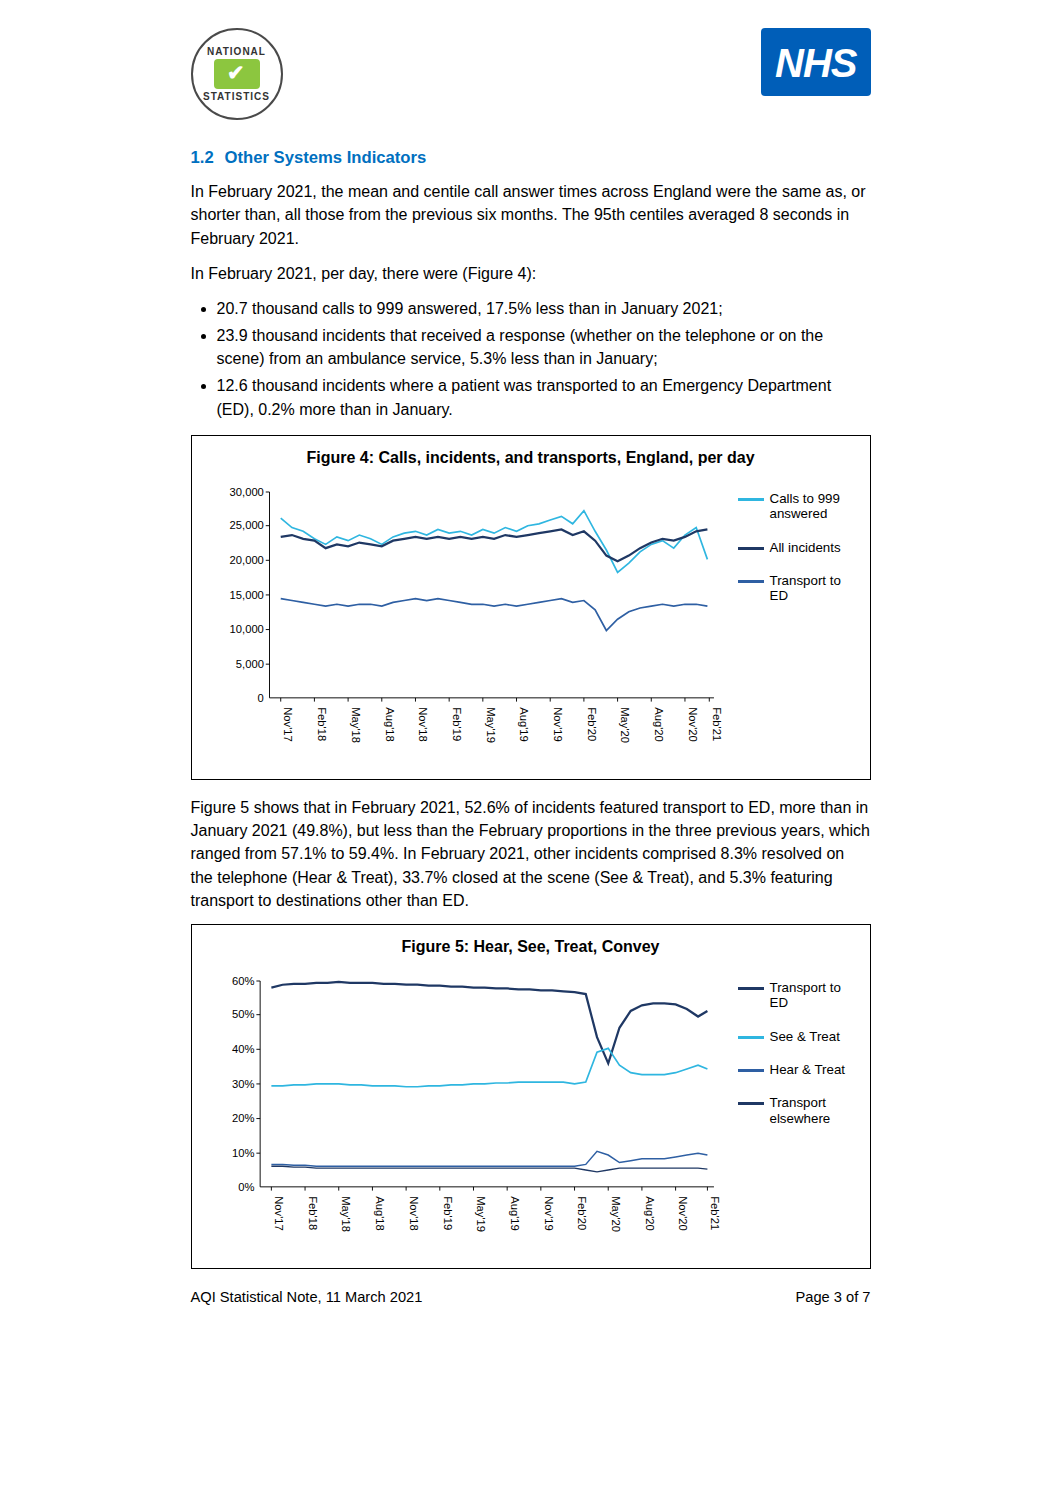NATIONAL STATISTICS
NHS
1.2 Other Systems Indicators
In February 2021, the mean and centile call answer times across England were the same as, or shorter than, all those from the previous six months. The 95th centiles averaged 8 seconds in February 2021.
In February 2021, per day, there were (Figure 4):
20.7 thousand calls to 999 answered, 17.5% less than in January 2021;
23.9 thousand incidents that received a response (whether on the telephone or on the scene) from an ambulance service, 5.3% less than in January;
12.6 thousand incidents where a patient was transported to an Emergency Department (ED), 0.2% more than in January.
Figure 4: Calls, incidents, and transports, England, per day
30,000 25,000 20,000 15,000 10,000 5,000 0 Nov'17 Feb'18 May'18 Aug'18 Nov'18 Feb'19 May'19 Aug'19 Nov'19 Feb'20 May'20 Aug'20 Nov'20 Feb'21
Calls to 999 answered
All incidents
Transport to ED
Figure 5 shows that in February 2021, 52.6% of incidents featured transport to ED, more than in January 2021 (49.8%), but less than the February proportions in the three previous years, which ranged from 57.1% to 59.4%. In February 2021, other incidents comprised 8.3% resolved on the telephone (Hear & Treat), 33.7% closed at the scene (See & Treat), and 5.3% featuring transport to destinations other than ED.
Figure 5: Hear, See, Treat, Convey
60% 50% 40% 30% 20% 10% 0% Nov'17 Feb'18 May'18 Aug'18 Nov'18 Feb'19 May'19 Aug'19 Nov'19 Feb'20 May'20 Aug'20 Nov'20 Feb'21
Transport to ED
See & Treat
Hear & Treat
Transport elsewhere
AQI Statistical Note, 11 March 2021 Page 3 of 7